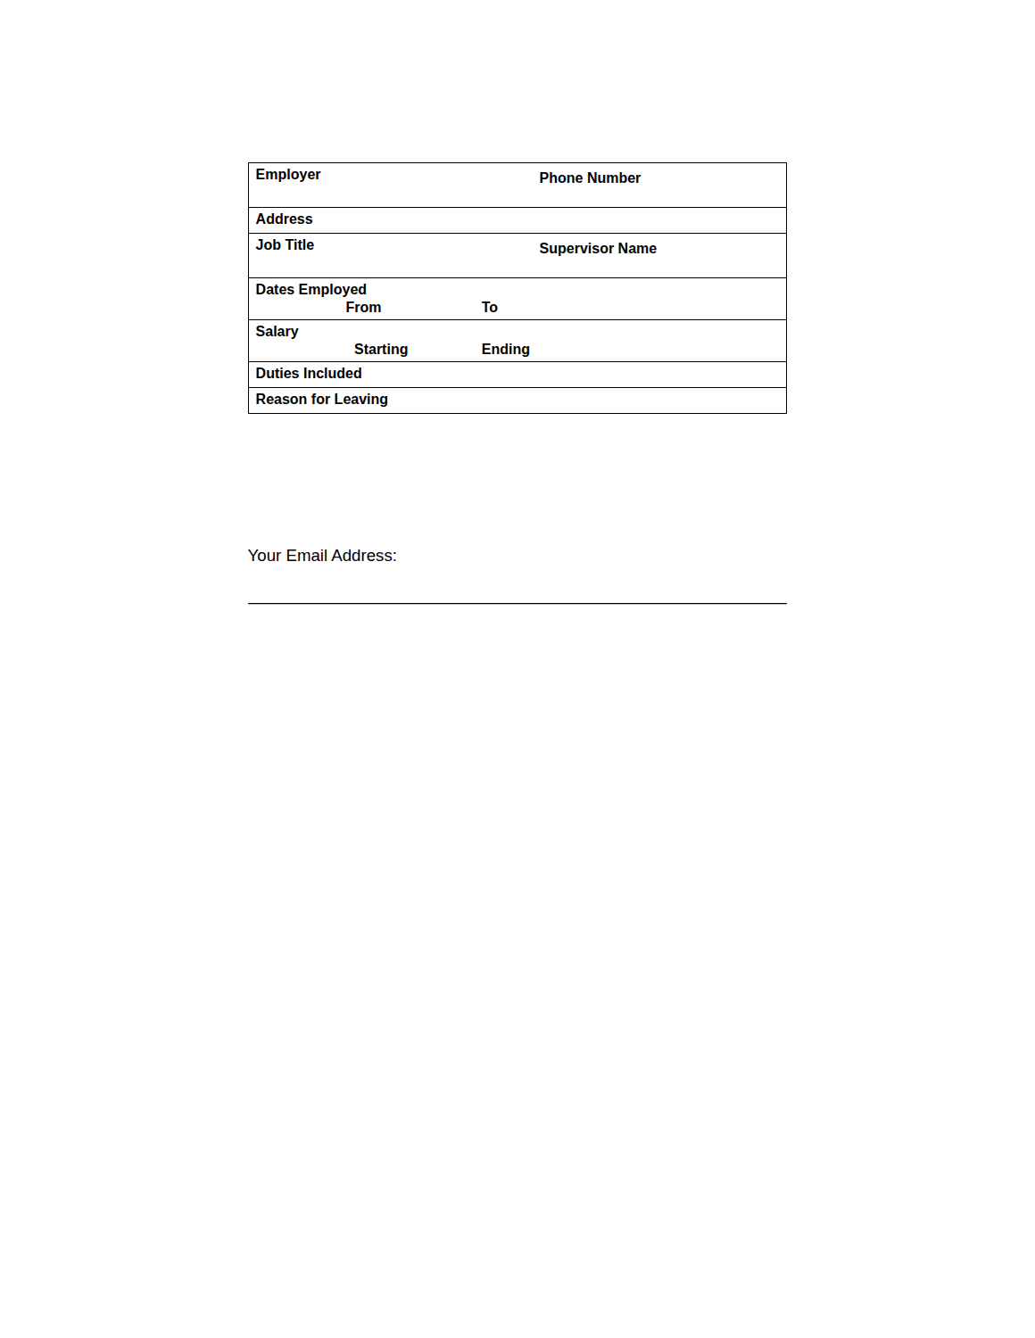| Employer Phone Number |
| Address |
| Job Title Supervisor Name |
| Dates Employed From To |
| Salary Starting Ending |
| Duties Included |
| Reason for Leaving |
Your Email Address:
_______________________________________________________________